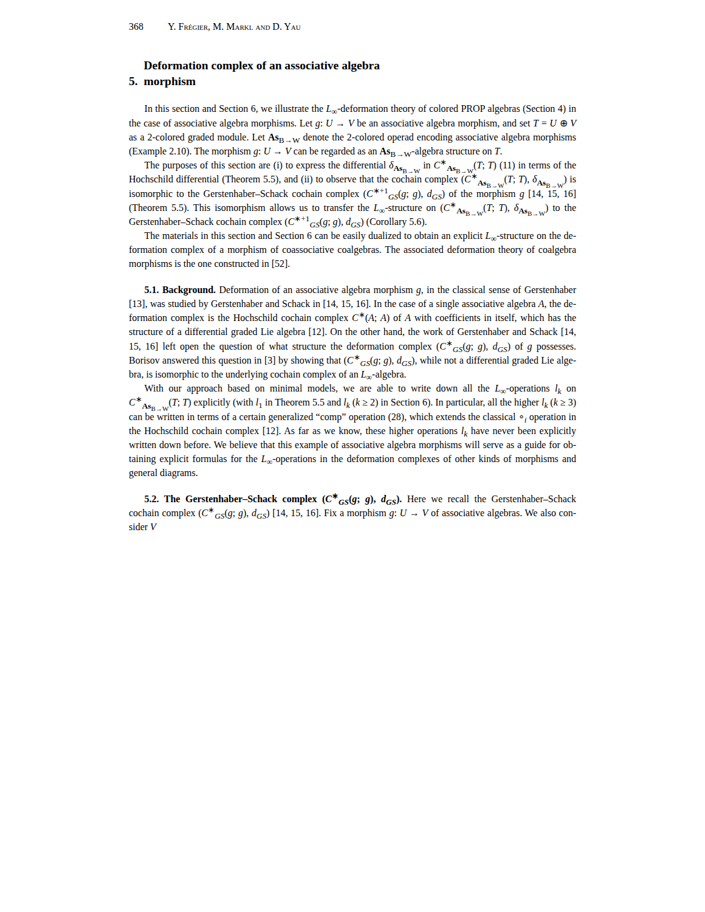368 Y. Frégier, M. Markl and D. Yau
5. Deformation complex of an associative algebra
morphism
In this section and Section 6, we illustrate the L∞-deformation theory of colored PROP algebras (Section 4) in the case of associative algebra morphisms. Let g: U → V be an associative algebra morphism, and set T = U ⊕ V as a 2-colored graded module. Let AsB→W denote the 2-colored operad encoding associative algebra morphisms (Example 2.10). The morphism g: U → V can be regarded as an AsB→W-algebra structure on T.
The purposes of this section are (i) to express the differential δAsB→W in C∗AsB→W(T; T) (11) in terms of the Hochschild differential (Theorem 5.5), and (ii) to observe that the cochain complex (C∗AsB→W(T; T), δAsB→W) is isomorphic to the Gerstenhaber–Schack cochain complex (C∗+1GS(g; g), dGS) of the morphism g [14, 15, 16] (Theorem 5.5). This isomorphism allows us to transfer the L∞-structure on (C∗AsB→W(T; T), δAsB→W) to the Gerstenhaber–Schack cochain complex (C∗+1GS(g; g), dGS) (Corollary 5.6).
The materials in this section and Section 6 can be easily dualized to obtain an explicit L∞-structure on the deformation complex of a morphism of coassociative coalgebras. The associated deformation theory of coalgebra morphisms is the one constructed in [52].
5.1. Background. Deformation of an associative algebra morphism g, in the classical sense of Gerstenhaber [13], was studied by Gerstenhaber and Schack in [14, 15, 16]. In the case of a single associative algebra A, the deformation complex is the Hochschild cochain complex C∗(A; A) of A with coefficients in itself, which has the structure of a differential graded Lie algebra [12]. On the other hand, the work of Gerstenhaber and Schack [14, 15, 16] left open the question of what structure the deformation complex (C∗GS(g; g), dGS) of g possesses. Borisov answered this question in [3] by showing that (C∗GS(g; g), dGS), while not a differential graded Lie algebra, is isomorphic to the underlying cochain complex of an L∞-algebra.
With our approach based on minimal models, we are able to write down all the L∞-operations lk on C∗AsB→W(T; T) explicitly (with l1 in Theorem 5.5 and lk (k ≥ 2) in Section 6). In particular, all the higher lk (k ≥ 3) can be written in terms of a certain generalized “comp” operation (28), which extends the classical ∘i operation in the Hochschild cochain complex [12]. As far as we know, these higher operations lk have never been explicitly written down before. We believe that this example of associative algebra morphisms will serve as a guide for obtaining explicit formulas for the L∞-operations in the deformation complexes of other kinds of morphisms and general diagrams.
5.2. The Gerstenhaber–Schack complex (C∗GS(g; g), dGS). Here we recall the Gerstenhaber–Schack cochain complex (C∗GS(g; g), dGS) [14, 15, 16]. Fix a morphism g: U → V of associative algebras. We also consider V